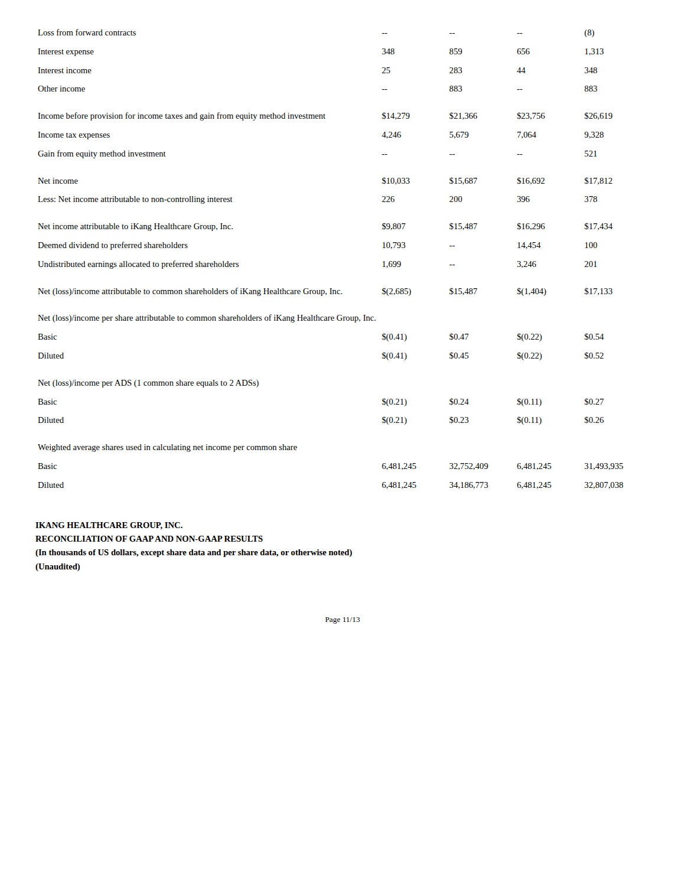| Loss from forward contracts | -- | -- | -- | (8) |
| Interest expense | 348 | 859 | 656 | 1,313 |
| Interest income | 25 | 283 | 44 | 348 |
| Other income | -- | 883 | -- | 883 |
| Income before provision for income taxes and gain from equity method investment | $14,279 | $21,366 | $23,756 | $26,619 |
| Income tax expenses | 4,246 | 5,679 | 7,064 | 9,328 |
| Gain from equity method investment | -- | -- | -- | 521 |
| Net income | $10,033 | $15,687 | $16,692 | $17,812 |
| Less: Net income attributable to non-controlling interest | 226 | 200 | 396 | 378 |
| Net income attributable to iKang Healthcare Group, Inc. | $9,807 | $15,487 | $16,296 | $17,434 |
| Deemed dividend to preferred shareholders | 10,793 | -- | 14,454 | 100 |
| Undistributed earnings allocated to preferred shareholders | 1,699 | -- | 3,246 | 201 |
| Net (loss)/income attributable to common shareholders of iKang Healthcare Group, Inc. | $(2,685) | $15,487 | $(1,404) | $17,133 |
| Net (loss)/income per share attributable to common shareholders of iKang Healthcare Group, Inc. | | | | |
| Basic | $(0.41) | $0.47 | $(0.22) | $0.54 |
| Diluted | $(0.41) | $0.45 | $(0.22) | $0.52 |
| Net (loss)/income per ADS (1 common share equals to 2 ADSs) | | | | |
| Basic | $(0.21) | $0.24 | $(0.11) | $0.27 |
| Diluted | $(0.21) | $0.23 | $(0.11) | $0.26 |
| Weighted average shares used in calculating net income per common share | | | | |
| Basic | 6,481,245 | 32,752,409 | 6,481,245 | 31,493,935 |
| Diluted | 6,481,245 | 34,186,773 | 6,481,245 | 32,807,038 |
IKANG HEALTHCARE GROUP, INC.
RECONCILIATION OF GAAP AND NON-GAAP RESULTS
(In thousands of US dollars, except share data and per share data, or otherwise noted)
(Unaudited)
Page 11/13